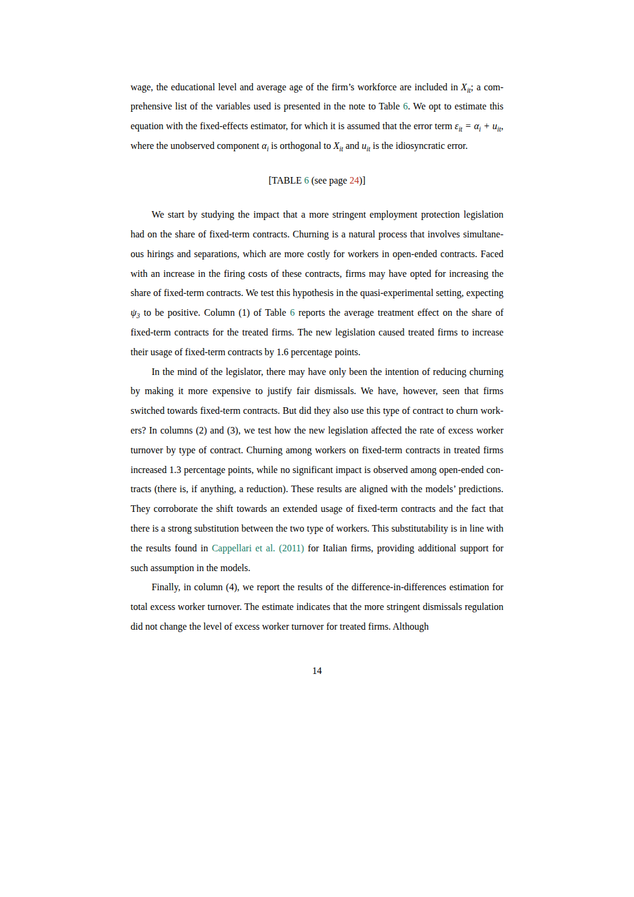wage, the educational level and average age of the firm’s workforce are included in Xit; a comprehensive list of the variables used is presented in the note to Table 6. We opt to estimate this equation with the fixed-effects estimator, for which it is assumed that the error term εit = αi + uit, where the unobserved component αi is orthogonal to Xit and uit is the idiosyncratic error.
[TABLE 6 (see page 24)]
We start by studying the impact that a more stringent employment protection legislation had on the share of fixed-term contracts. Churning is a natural process that involves simultaneous hirings and separations, which are more costly for workers in open-ended contracts. Faced with an increase in the firing costs of these contracts, firms may have opted for increasing the share of fixed-term contracts. We test this hypothesis in the quasi-experimental setting, expecting ψ3 to be positive. Column (1) of Table 6 reports the average treatment effect on the share of fixed-term contracts for the treated firms. The new legislation caused treated firms to increase their usage of fixed-term contracts by 1.6 percentage points.
In the mind of the legislator, there may have only been the intention of reducing churning by making it more expensive to justify fair dismissals. We have, however, seen that firms switched towards fixed-term contracts. But did they also use this type of contract to churn workers? In columns (2) and (3), we test how the new legislation affected the rate of excess worker turnover by type of contract. Churning among workers on fixed-term contracts in treated firms increased 1.3 percentage points, while no significant impact is observed among open-ended contracts (there is, if anything, a reduction). These results are aligned with the models’ predictions. They corroborate the shift towards an extended usage of fixed-term contracts and the fact that there is a strong substitution between the two type of workers. This substitutability is in line with the results found in Cappellari et al. (2011) for Italian firms, providing additional support for such assumption in the models.
Finally, in column (4), we report the results of the difference-in-differences estimation for total excess worker turnover. The estimate indicates that the more stringent dismissals regulation did not change the level of excess worker turnover for treated firms. Although
14